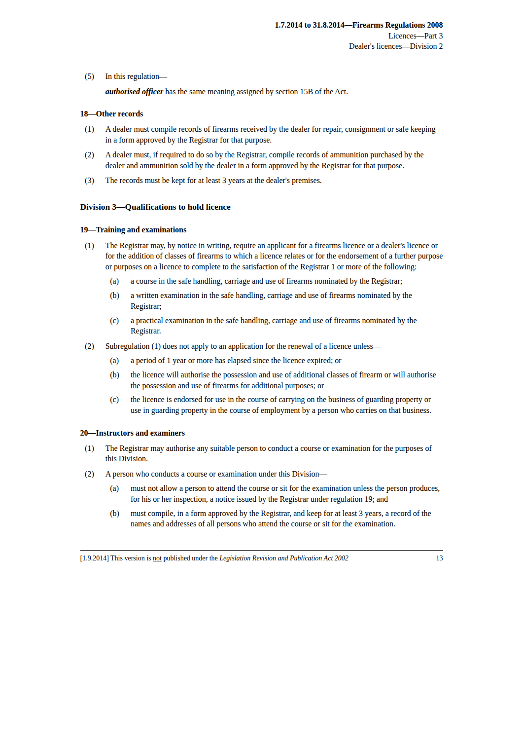1.7.2014 to 31.8.2014—Firearms Regulations 2008
Licences—Part 3
Dealer's licences—Division 2
(5) In this regulation—
authorised officer has the same meaning assigned by section 15B of the Act.
18—Other records
(1) A dealer must compile records of firearms received by the dealer for repair, consignment or safe keeping in a form approved by the Registrar for that purpose.
(2) A dealer must, if required to do so by the Registrar, compile records of ammunition purchased by the dealer and ammunition sold by the dealer in a form approved by the Registrar for that purpose.
(3) The records must be kept for at least 3 years at the dealer's premises.
Division 3—Qualifications to hold licence
19—Training and examinations
(1) The Registrar may, by notice in writing, require an applicant for a firearms licence or a dealer's licence or for the addition of classes of firearms to which a licence relates or for the endorsement of a further purpose or purposes on a licence to complete to the satisfaction of the Registrar 1 or more of the following:
(a) a course in the safe handling, carriage and use of firearms nominated by the Registrar;
(b) a written examination in the safe handling, carriage and use of firearms nominated by the Registrar;
(c) a practical examination in the safe handling, carriage and use of firearms nominated by the Registrar.
(2) Subregulation (1) does not apply to an application for the renewal of a licence unless—
(a) a period of 1 year or more has elapsed since the licence expired; or
(b) the licence will authorise the possession and use of additional classes of firearm or will authorise the possession and use of firearms for additional purposes; or
(c) the licence is endorsed for use in the course of carrying on the business of guarding property or use in guarding property in the course of employment by a person who carries on that business.
20—Instructors and examiners
(1) The Registrar may authorise any suitable person to conduct a course or examination for the purposes of this Division.
(2) A person who conducts a course or examination under this Division—
(a) must not allow a person to attend the course or sit for the examination unless the person produces, for his or her inspection, a notice issued by the Registrar under regulation 19; and
(b) must compile, in a form approved by the Registrar, and keep for at least 3 years, a record of the names and addresses of all persons who attend the course or sit for the examination.
[1.9.2014] This version is not published under the Legislation Revision and Publication Act 2002
13